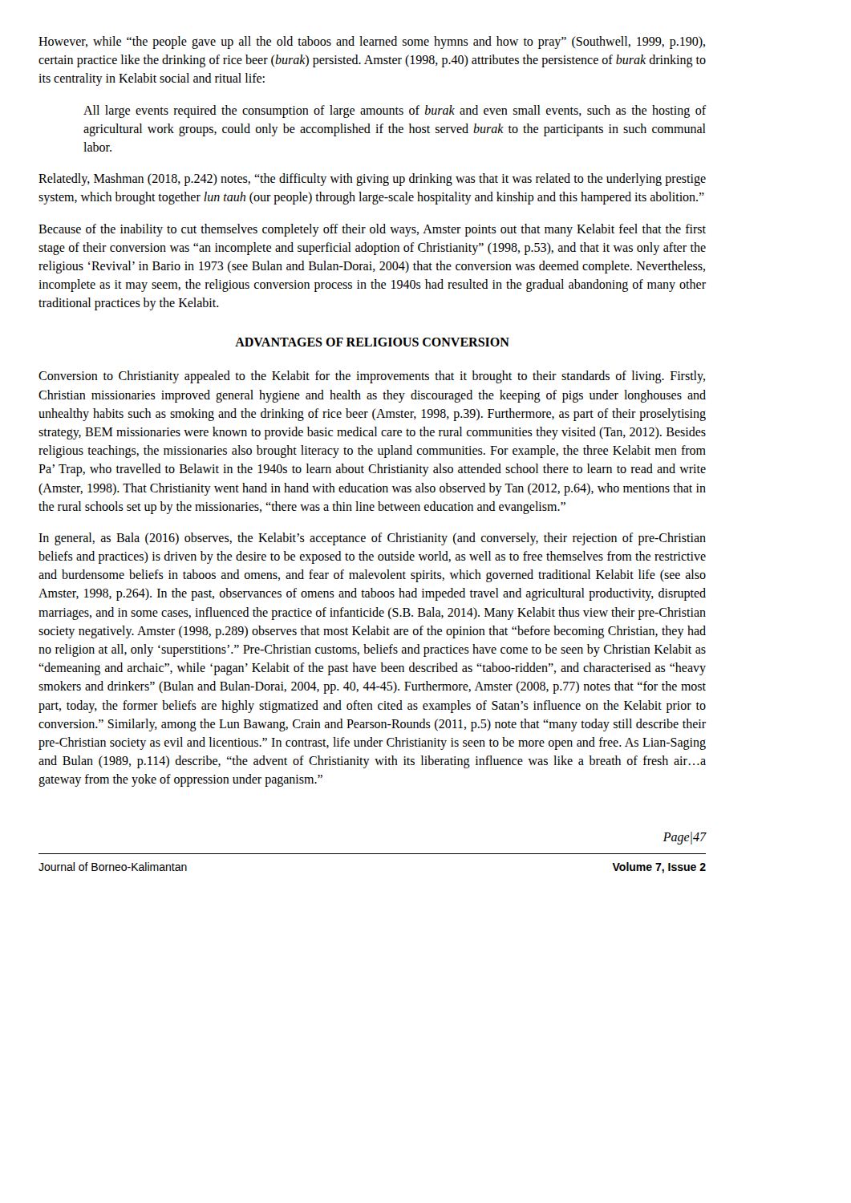However, while “the people gave up all the old taboos and learned some hymns and how to pray” (Southwell, 1999, p.190), certain practice like the drinking of rice beer (burak) persisted. Amster (1998, p.40) attributes the persistence of burak drinking to its centrality in Kelabit social and ritual life:
All large events required the consumption of large amounts of burak and even small events, such as the hosting of agricultural work groups, could only be accomplished if the host served burak to the participants in such communal labor.
Relatedly, Mashman (2018, p.242) notes, “the difficulty with giving up drinking was that it was related to the underlying prestige system, which brought together lun tauh (our people) through large-scale hospitality and kinship and this hampered its abolition.”
Because of the inability to cut themselves completely off their old ways, Amster points out that many Kelabit feel that the first stage of their conversion was “an incomplete and superficial adoption of Christianity” (1998, p.53), and that it was only after the religious ‘Revival’ in Bario in 1973 (see Bulan and Bulan-Dorai, 2004) that the conversion was deemed complete. Nevertheless, incomplete as it may seem, the religious conversion process in the 1940s had resulted in the gradual abandoning of many other traditional practices by the Kelabit.
Advantages of Religious Conversion
Conversion to Christianity appealed to the Kelabit for the improvements that it brought to their standards of living. Firstly, Christian missionaries improved general hygiene and health as they discouraged the keeping of pigs under longhouses and unhealthy habits such as smoking and the drinking of rice beer (Amster, 1998, p.39). Furthermore, as part of their proselytising strategy, BEM missionaries were known to provide basic medical care to the rural communities they visited (Tan, 2012). Besides religious teachings, the missionaries also brought literacy to the upland communities. For example, the three Kelabit men from Pa’ Trap, who travelled to Belawit in the 1940s to learn about Christianity also attended school there to learn to read and write (Amster, 1998). That Christianity went hand in hand with education was also observed by Tan (2012, p.64), who mentions that in the rural schools set up by the missionaries, “there was a thin line between education and evangelism.”
In general, as Bala (2016) observes, the Kelabit’s acceptance of Christianity (and conversely, their rejection of pre-Christian beliefs and practices) is driven by the desire to be exposed to the outside world, as well as to free themselves from the restrictive and burdensome beliefs in taboos and omens, and fear of malevolent spirits, which governed traditional Kelabit life (see also Amster, 1998, p.264). In the past, observances of omens and taboos had impeded travel and agricultural productivity, disrupted marriages, and in some cases, influenced the practice of infanticide (S.B. Bala, 2014). Many Kelabit thus view their pre-Christian society negatively. Amster (1998, p.289) observes that most Kelabit are of the opinion that “before becoming Christian, they had no religion at all, only ‘superstitions’.” Pre-Christian customs, beliefs and practices have come to be seen by Christian Kelabit as “demeaning and archaic”, while ‘pagan’ Kelabit of the past have been described as “taboo-ridden”, and characterised as “heavy smokers and drinkers” (Bulan and Bulan-Dorai, 2004, pp. 40, 44-45). Furthermore, Amster (2008, p.77) notes that “for the most part, today, the former beliefs are highly stigmatized and often cited as examples of Satan’s influence on the Kelabit prior to conversion.” Similarly, among the Lun Bawang, Crain and Pearson-Rounds (2011, p.5) note that “many today still describe their pre-Christian society as evil and licentious.” In contrast, life under Christianity is seen to be more open and free. As Lian-Saging and Bulan (1989, p.114) describe, “the advent of Christianity with its liberating influence was like a breath of fresh air…a gateway from the yoke of oppression under paganism.”
Page|47
Journal of Borneo-Kalimantan Volume 7, Issue 2